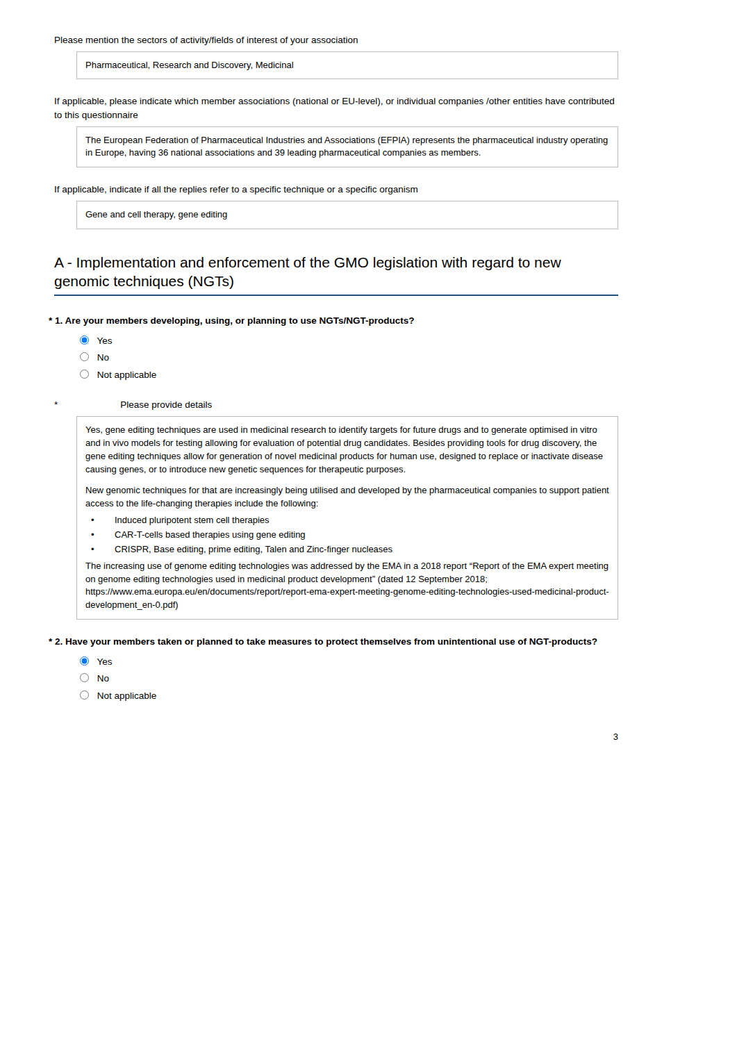Please mention the sectors of activity/fields of interest of your association
Pharmaceutical, Research and Discovery, Medicinal
If applicable, please indicate which member associations (national or EU-level), or individual companies /other entities have contributed to this questionnaire
The European Federation of Pharmaceutical Industries and Associations (EFPIA) represents the pharmaceutical industry operating in Europe, having 36 national associations and 39 leading pharmaceutical companies as members.
If applicable, indicate if all the replies refer to a specific technique or a specific organism
Gene and cell therapy, gene editing
A - Implementation and enforcement of the GMO legislation with regard to new genomic techniques (NGTs)
* 1. Are your members developing, using, or planning to use NGTs/NGT-products?
Yes No Not applicable
*Please provide details
Yes, gene editing techniques are used in medicinal research to identify targets for future drugs and to generate optimised in vitro and in vivo models for testing allowing for evaluation of potential drug candidates. Besides providing tools for drug discovery, the gene editing techniques allow for generation of novel medicinal products for human use, designed to replace or inactivate disease causing genes, or to introduce new genetic sequences for therapeutic purposes.
New genomic techniques for that are increasingly being utilised and developed by the pharmaceutical companies to support patient access to the life-changing therapies include the following:
Induced pluripotent stem cell therapies
CAR-T-cells based therapies using gene editing
CRISPR, Base editing, prime editing, Talen and Zinc-finger nucleases
The increasing use of genome editing technologies was addressed by the EMA in a 2018 report “Report of the EMA expert meeting on genome editing technologies used in medicinal product development” (dated 12 September 2018; https://www.ema.europa.eu/en/documents/report/report-ema-expert-meeting-genome-editing-technologies-used-medicinal-product-development_en-0.pdf)
* 2. Have your members taken or planned to take measures to protect themselves from unintentional use of NGT-products?
Yes No Not applicable
3